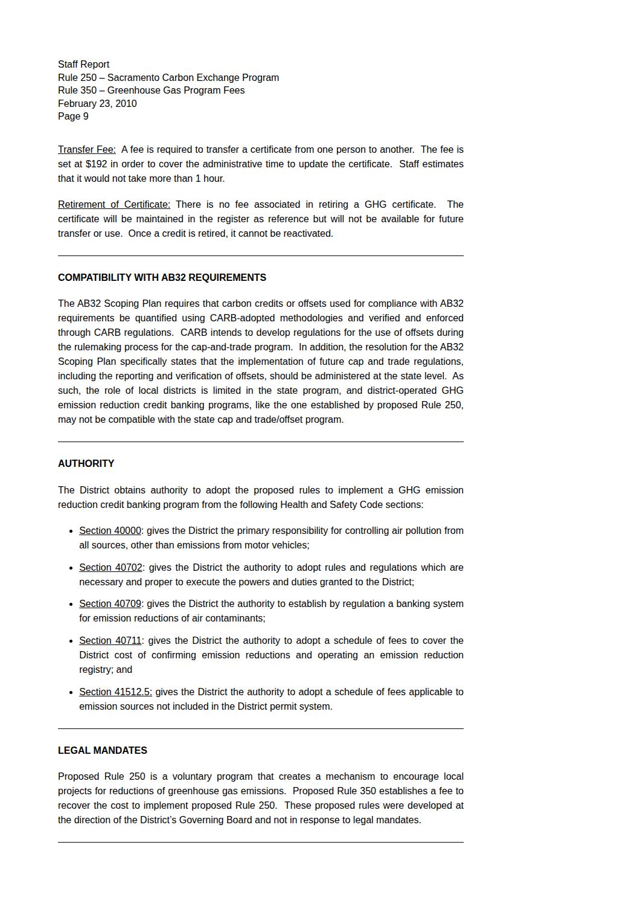Staff Report
Rule 250 – Sacramento Carbon Exchange Program
Rule 350 – Greenhouse Gas Program Fees
February 23, 2010
Page 9
Transfer Fee: A fee is required to transfer a certificate from one person to another. The fee is set at $192 in order to cover the administrative time to update the certificate. Staff estimates that it would not take more than 1 hour.
Retirement of Certificate: There is no fee associated in retiring a GHG certificate. The certificate will be maintained in the register as reference but will not be available for future transfer or use. Once a credit is retired, it cannot be reactivated.
Compatibility with AB32 Requirements
The AB32 Scoping Plan requires that carbon credits or offsets used for compliance with AB32 requirements be quantified using CARB-adopted methodologies and verified and enforced through CARB regulations. CARB intends to develop regulations for the use of offsets during the rulemaking process for the cap-and-trade program. In addition, the resolution for the AB32 Scoping Plan specifically states that the implementation of future cap and trade regulations, including the reporting and verification of offsets, should be administered at the state level. As such, the role of local districts is limited in the state program, and district-operated GHG emission reduction credit banking programs, like the one established by proposed Rule 250, may not be compatible with the state cap and trade/offset program.
Authority
The District obtains authority to adopt the proposed rules to implement a GHG emission reduction credit banking program from the following Health and Safety Code sections:
Section 40000: gives the District the primary responsibility for controlling air pollution from all sources, other than emissions from motor vehicles;
Section 40702: gives the District the authority to adopt rules and regulations which are necessary and proper to execute the powers and duties granted to the District;
Section 40709: gives the District the authority to establish by regulation a banking system for emission reductions of air contaminants;
Section 40711: gives the District the authority to adopt a schedule of fees to cover the District cost of confirming emission reductions and operating an emission reduction registry; and
Section 41512.5: gives the District the authority to adopt a schedule of fees applicable to emission sources not included in the District permit system.
Legal Mandates
Proposed Rule 250 is a voluntary program that creates a mechanism to encourage local projects for reductions of greenhouse gas emissions. Proposed Rule 350 establishes a fee to recover the cost to implement proposed Rule 250. These proposed rules were developed at the direction of the District’s Governing Board and not in response to legal mandates.